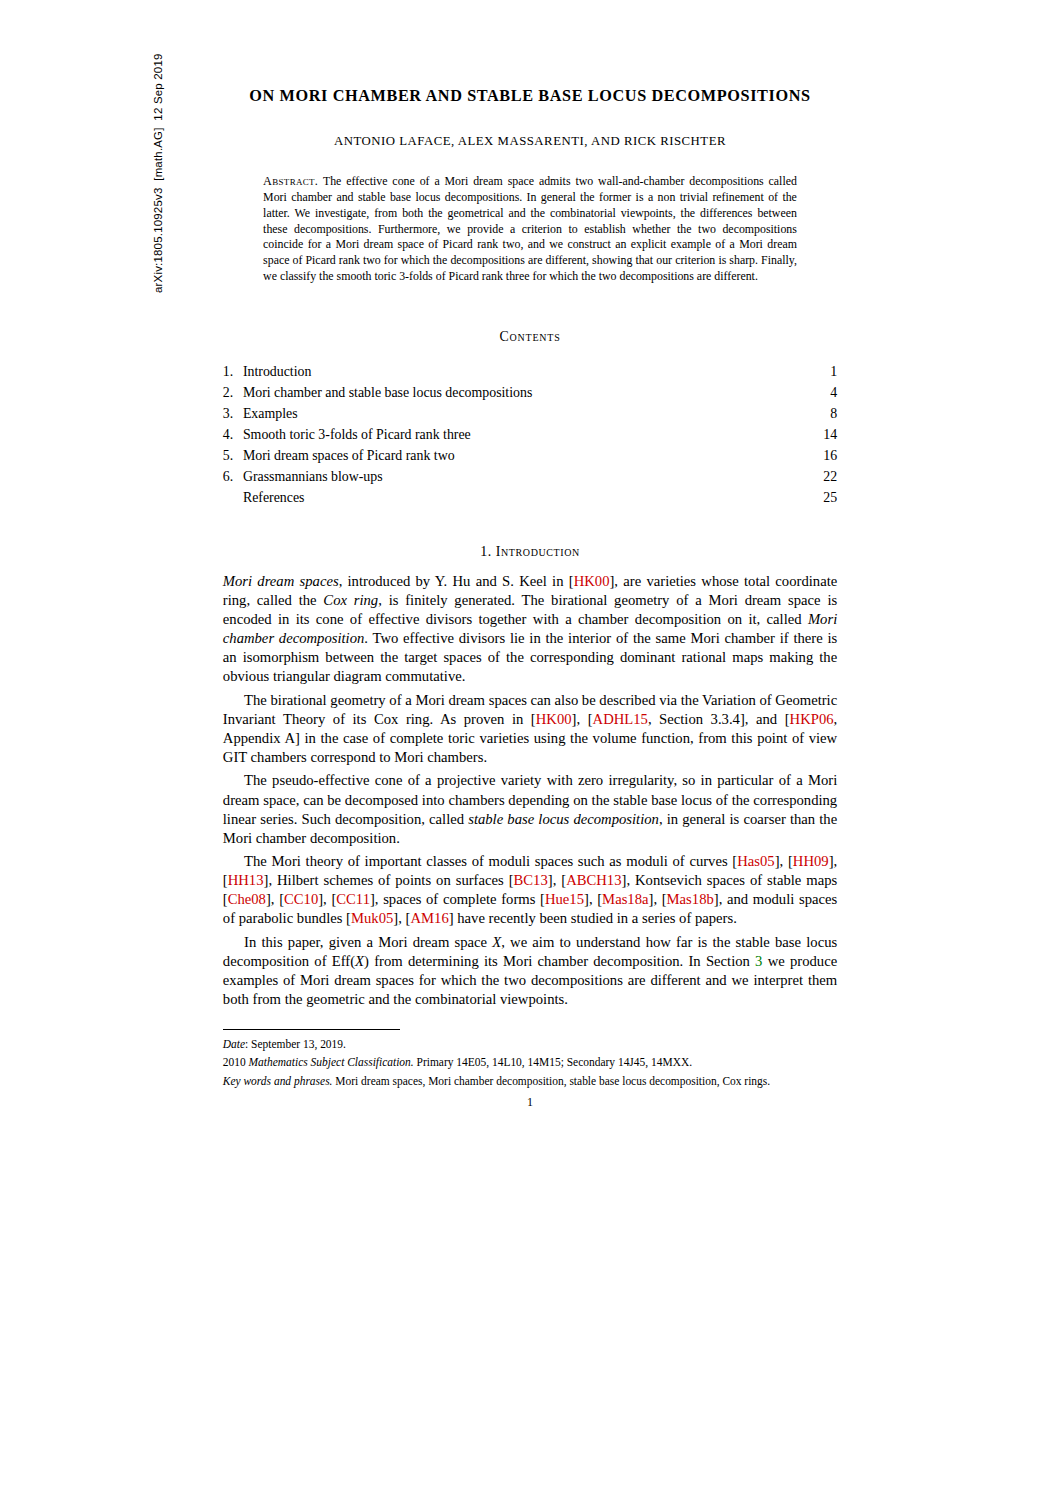arXiv:1805.10925v3 [math.AG] 12 Sep 2019
ON MORI CHAMBER AND STABLE BASE LOCUS DECOMPOSITIONS
ANTONIO LAFACE, ALEX MASSARENTI, AND RICK RISCHTER
Abstract. The effective cone of a Mori dream space admits two wall-and-chamber decompositions called Mori chamber and stable base locus decompositions. In general the former is a non trivial refinement of the latter. We investigate, from both the geometrical and the combinatorial viewpoints, the differences between these decompositions. Furthermore, we provide a criterion to establish whether the two decompositions coincide for a Mori dream space of Picard rank two, and we construct an explicit example of a Mori dream space of Picard rank two for which the decompositions are different, showing that our criterion is sharp. Finally, we classify the smooth toric 3-folds of Picard rank three for which the two decompositions are different.
Contents
| 1. | Introduction | 1 |
| 2. | Mori chamber and stable base locus decompositions | 4 |
| 3. | Examples | 8 |
| 4. | Smooth toric 3-folds of Picard rank three | 14 |
| 5. | Mori dream spaces of Picard rank two | 16 |
| 6. | Grassmannians blow-ups | 22 |
| | References | 25 |
1. Introduction
Mori dream spaces, introduced by Y. Hu and S. Keel in [HK00], are varieties whose total coordinate ring, called the Cox ring, is finitely generated. The birational geometry of a Mori dream space is encoded in its cone of effective divisors together with a chamber decomposition on it, called Mori chamber decomposition. Two effective divisors lie in the interior of the same Mori chamber if there is an isomorphism between the target spaces of the corresponding dominant rational maps making the obvious triangular diagram commutative.
The birational geometry of a Mori dream spaces can also be described via the Variation of Geometric Invariant Theory of its Cox ring. As proven in [HK00], [ADHL15, Section 3.3.4], and [HKP06, Appendix A] in the case of complete toric varieties using the volume function, from this point of view GIT chambers correspond to Mori chambers.
The pseudo-effective cone of a projective variety with zero irregularity, so in particular of a Mori dream space, can be decomposed into chambers depending on the stable base locus of the corresponding linear series. Such decomposition, called stable base locus decomposition, in general is coarser than the Mori chamber decomposition.
The Mori theory of important classes of moduli spaces such as moduli of curves [Has05], [HH09], [HH13], Hilbert schemes of points on surfaces [BC13], [ABCH13], Kontsevich spaces of stable maps [Che08], [CC10], [CC11], spaces of complete forms [Hue15], [Mas18a], [Mas18b], and moduli spaces of parabolic bundles [Muk05], [AM16] have recently been studied in a series of papers.
In this paper, given a Mori dream space X, we aim to understand how far is the stable base locus decomposition of Eff(X) from determining its Mori chamber decomposition. In Section 3 we produce examples of Mori dream spaces for which the two decompositions are different and we interpret them both from the geometric and the combinatorial viewpoints.
Date: September 13, 2019.
2010 Mathematics Subject Classification. Primary 14E05, 14L10, 14M15; Secondary 14J45, 14MXX.
Key words and phrases. Mori dream spaces, Mori chamber decomposition, stable base locus decomposition, Cox rings.
1